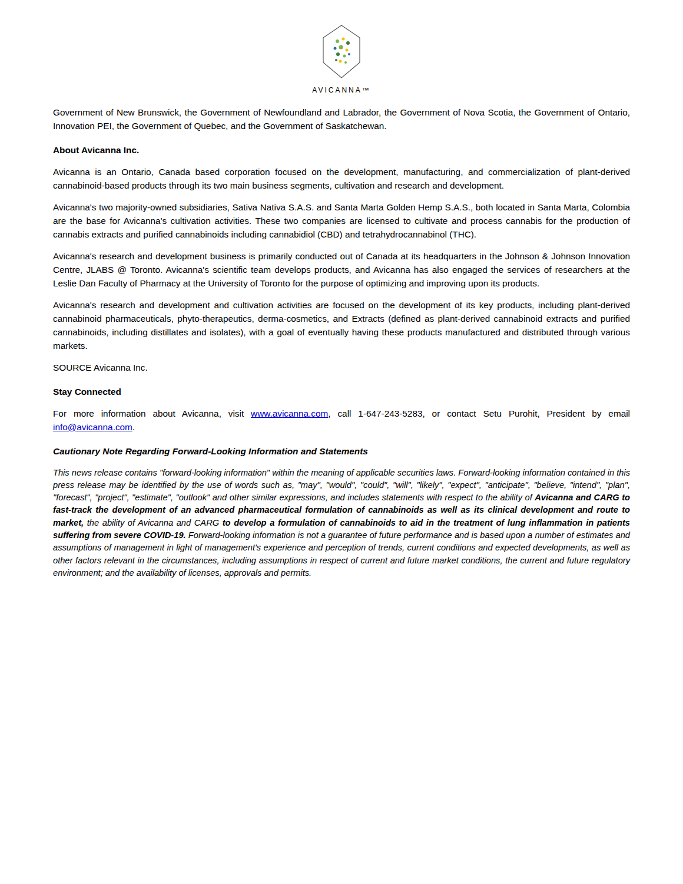AVICANNA™
Government of New Brunswick, the Government of Newfoundland and Labrador, the Government of Nova Scotia, the Government of Ontario, Innovation PEI, the Government of Quebec, and the Government of Saskatchewan.
About Avicanna Inc.
Avicanna is an Ontario, Canada based corporation focused on the development, manufacturing, and commercialization of plant-derived cannabinoid-based products through its two main business segments, cultivation and research and development.
Avicanna's two majority-owned subsidiaries, Sativa Nativa S.A.S. and Santa Marta Golden Hemp S.A.S., both located in Santa Marta, Colombia are the base for Avicanna's cultivation activities. These two companies are licensed to cultivate and process cannabis for the production of cannabis extracts and purified cannabinoids including cannabidiol (CBD) and tetrahydrocannabinol (THC).
Avicanna's research and development business is primarily conducted out of Canada at its headquarters in the Johnson & Johnson Innovation Centre, JLABS @ Toronto. Avicanna's scientific team develops products, and Avicanna has also engaged the services of researchers at the Leslie Dan Faculty of Pharmacy at the University of Toronto for the purpose of optimizing and improving upon its products.
Avicanna's research and development and cultivation activities are focused on the development of its key products, including plant-derived cannabinoid pharmaceuticals, phyto-therapeutics, derma-cosmetics, and Extracts (defined as plant-derived cannabinoid extracts and purified cannabinoids, including distillates and isolates), with a goal of eventually having these products manufactured and distributed through various markets.
SOURCE Avicanna Inc.
Stay Connected
For more information about Avicanna, visit www.avicanna.com, call 1-647-243-5283, or contact Setu Purohit, President by email info@avicanna.com.
Cautionary Note Regarding Forward-Looking Information and Statements
This news release contains "forward-looking information" within the meaning of applicable securities laws. Forward-looking information contained in this press release may be identified by the use of words such as, "may", "would", "could", "will", "likely", "expect", "anticipate", "believe, "intend", "plan", "forecast", "project", "estimate", "outlook" and other similar expressions, and includes statements with respect to the ability of Avicanna and CARG to fast-track the development of an advanced pharmaceutical formulation of cannabinoids as well as its clinical development and route to market, the ability of Avicanna and CARG to develop a formulation of cannabinoids to aid in the treatment of lung inflammation in patients suffering from severe COVID-19. Forward-looking information is not a guarantee of future performance and is based upon a number of estimates and assumptions of management in light of management's experience and perception of trends, current conditions and expected developments, as well as other factors relevant in the circumstances, including assumptions in respect of current and future market conditions, the current and future regulatory environment; and the availability of licenses, approvals and permits.